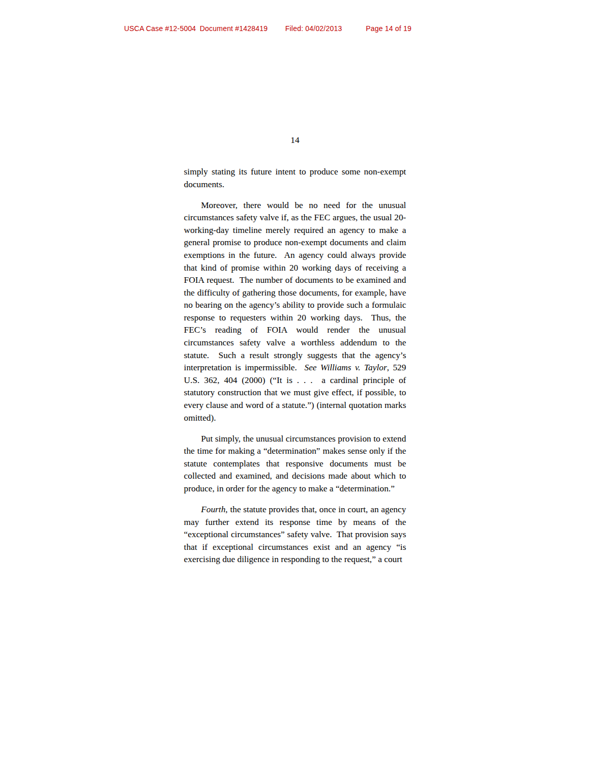USCA Case #12-5004 Document #1428419 Filed: 04/02/2013 Page 14 of 19
14
simply stating its future intent to produce some non-exempt documents.
Moreover, there would be no need for the unusual circumstances safety valve if, as the FEC argues, the usual 20-working-day timeline merely required an agency to make a general promise to produce non-exempt documents and claim exemptions in the future. An agency could always provide that kind of promise within 20 working days of receiving a FOIA request. The number of documents to be examined and the difficulty of gathering those documents, for example, have no bearing on the agency’s ability to provide such a formulaic response to requesters within 20 working days. Thus, the FEC’s reading of FOIA would render the unusual circumstances safety valve a worthless addendum to the statute. Such a result strongly suggests that the agency’s interpretation is impermissible. See Williams v. Taylor, 529 U.S. 362, 404 (2000) (“It is . . . a cardinal principle of statutory construction that we must give effect, if possible, to every clause and word of a statute.”) (internal quotation marks omitted).
Put simply, the unusual circumstances provision to extend the time for making a “determination” makes sense only if the statute contemplates that responsive documents must be collected and examined, and decisions made about which to produce, in order for the agency to make a “determination.”
Fourth, the statute provides that, once in court, an agency may further extend its response time by means of the “exceptional circumstances” safety valve. That provision says that if exceptional circumstances exist and an agency “is exercising due diligence in responding to the request,” a court